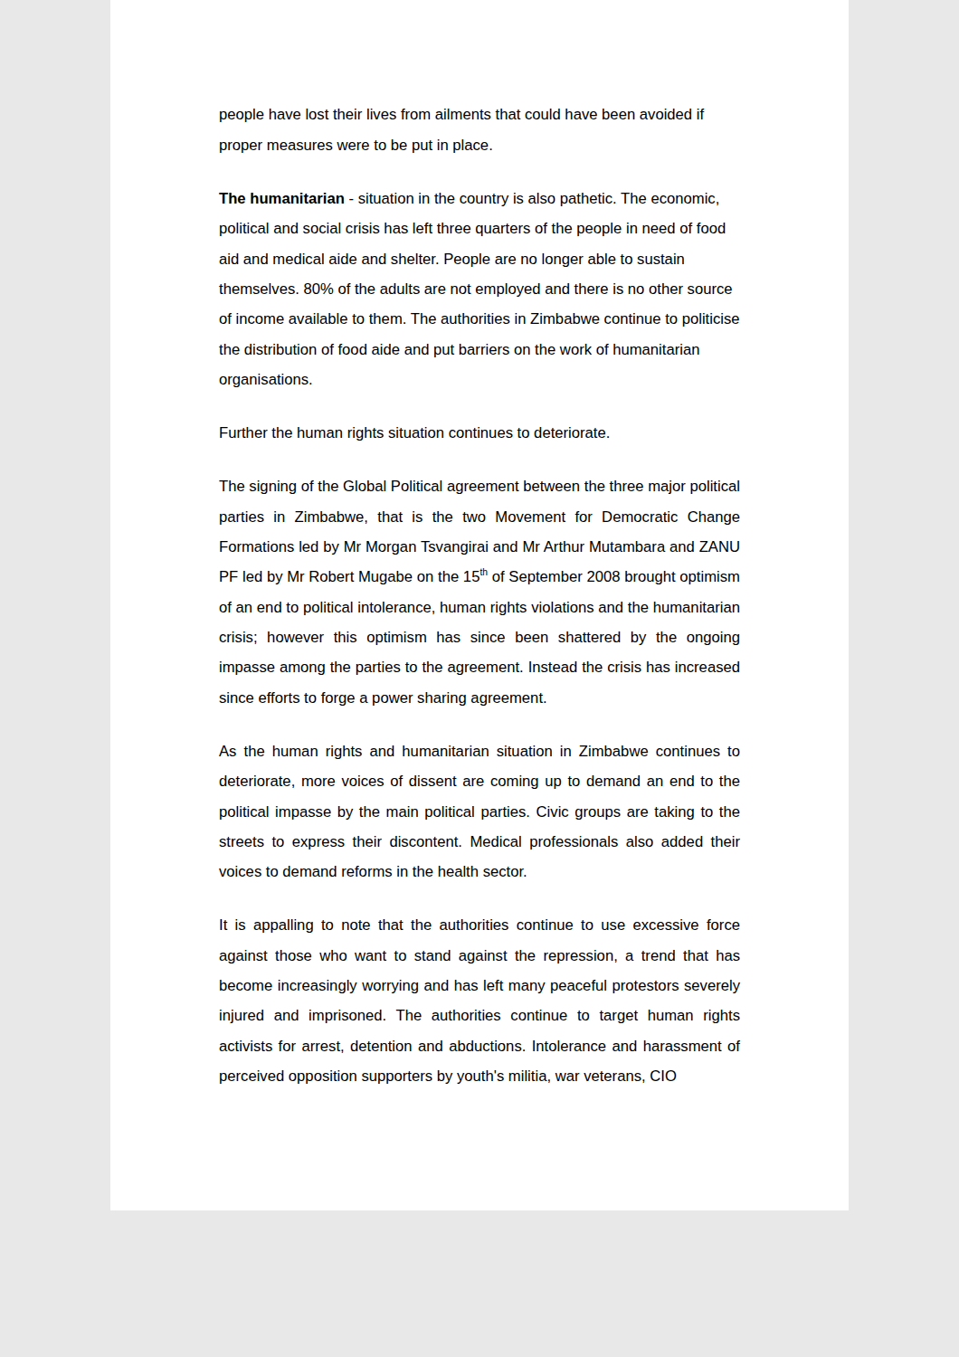people have lost their lives from ailments that could have been avoided if proper measures were to be put in place.
The humanitarian - situation in the country is also pathetic. The economic, political and social crisis has left three quarters of the people in need of food aid and medical aide and shelter. People are no longer able to sustain themselves. 80% of the adults are not employed and there is no other source of income available to them. The authorities in Zimbabwe continue to politicise the distribution of food aide and put barriers on the work of humanitarian organisations.
Further the human rights situation continues to deteriorate.
The signing of the Global Political agreement between the three major political parties in Zimbabwe, that is the two Movement for Democratic Change Formations led by Mr Morgan Tsvangirai and Mr Arthur Mutambara and ZANU PF led by Mr Robert Mugabe on the 15th of September 2008 brought optimism of an end to political intolerance, human rights violations and the humanitarian crisis; however this optimism has since been shattered by the ongoing impasse among the parties to the agreement. Instead the crisis has increased since efforts to forge a power sharing agreement.
As the human rights and humanitarian situation in Zimbabwe continues to deteriorate, more voices of dissent are coming up to demand an end to the political impasse by the main political parties. Civic groups are taking to the streets to express their discontent. Medical professionals also added their voices to demand reforms in the health sector.
It is appalling to note that the authorities continue to use excessive force against those who want to stand against the repression, a trend that has become increasingly worrying and has left many peaceful protestors severely injured and imprisoned. The authorities continue to target human rights activists for arrest, detention and abductions. Intolerance and harassment of perceived opposition supporters by youth's militia, war veterans, CIO